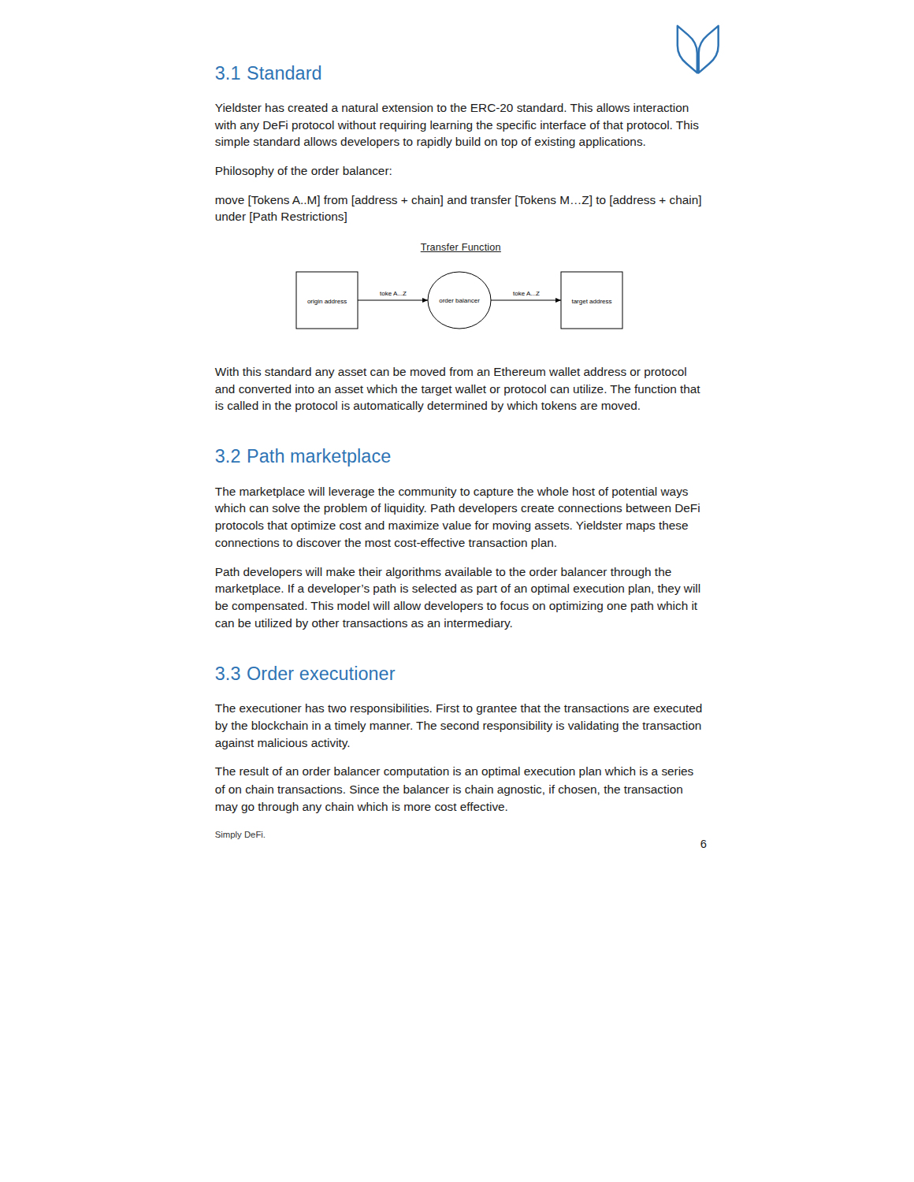3.1 Standard
Yieldster has created a natural extension to the ERC-20 standard. This allows interaction with any DeFi protocol without requiring learning the specific interface of that protocol. This simple standard allows developers to rapidly build on top of existing applications.
Philosophy of the order balancer:
move [Tokens A..M] from [address + chain] and transfer [Tokens M…Z] to [address + chain] under [Path Restrictions]
Transfer Function
origin address toke A...Z order balancer toke A...Z target address
With this standard any asset can be moved from an Ethereum wallet address or protocol and converted into an asset which the target wallet or protocol can utilize. The function that is called in the protocol is automatically determined by which tokens are moved.
3.2 Path marketplace
The marketplace will leverage the community to capture the whole host of potential ways which can solve the problem of liquidity. Path developers create connections between DeFi protocols that optimize cost and maximize value for moving assets. Yieldster maps these connections to discover the most cost-effective transaction plan.
Path developers will make their algorithms available to the order balancer through the marketplace. If a developer’s path is selected as part of an optimal execution plan, they will be compensated. This model will allow developers to focus on optimizing one path which it can be utilized by other transactions as an intermediary.
3.3 Order executioner
The executioner has two responsibilities. First to grantee that the transactions are executed by the blockchain in a timely manner. The second responsibility is validating the transaction against malicious activity.
The result of an order balancer computation is an optimal execution plan which is a series of on chain transactions. Since the balancer is chain agnostic, if chosen, the transaction may go through any chain which is more cost effective.
Simply DeFi.
6